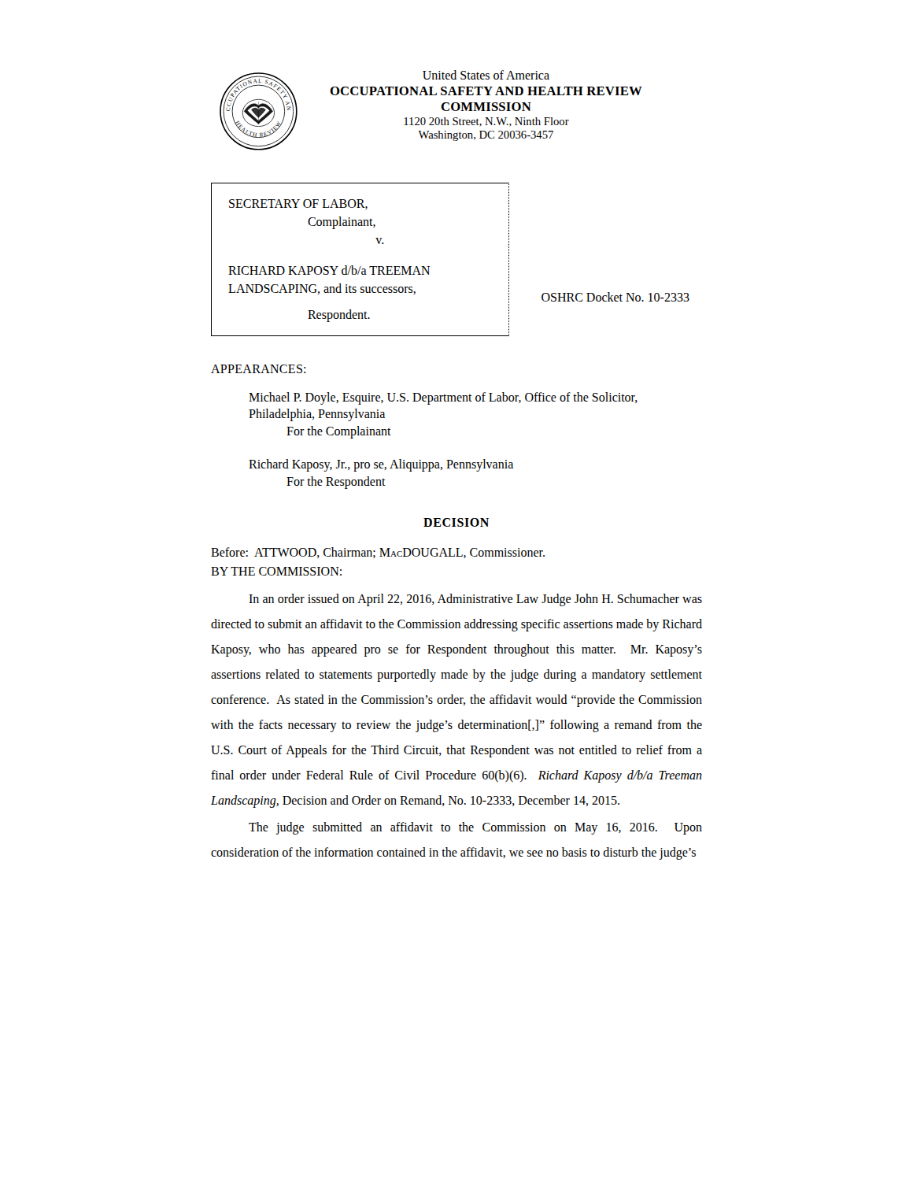OCCUPATIONAL SAFETY AND HEALTH REVIEW
United States of America
OCCUPATIONAL SAFETY AND HEALTH REVIEW COMMISSION
1120 20th Street, N.W., Ninth Floor
Washington, DC 20036-3457
SECRETARY OF LABOR,
Complainant,
v.
RICHARD KAPOSY d/b/a TREEMAN
LANDSCAPING, and its successors,
Respondent.
OSHRC Docket No. 10-2333
APPEARANCES:
Michael P. Doyle, Esquire, U.S. Department of Labor, Office of the Solicitor, Philadelphia, Pennsylvania
For the Complainant
Richard Kaposy, Jr., pro se, Aliquippa, Pennsylvania
For the Respondent
DECISION
Before: ATTWOOD, Chairman; Mac DOUGALL, Commissioner.
BY THE COMMISSION:
In an order issued on April 22, 2016, Administrative Law Judge John H. Schumacher was directed to submit an affidavit to the Commission addressing specific assertions made by Richard Kaposy, who has appeared pro se for Respondent throughout this matter. Mr. Kaposy’s assertions related to statements purportedly made by the judge during a mandatory settlement conference. As stated in the Commission’s order, the affidavit would “provide the Commission with the facts necessary to review the judge’s determination[,]” following a remand from the U.S. Court of Appeals for the Third Circuit, that Respondent was not entitled to relief from a final order under Federal Rule of Civil Procedure 60(b)(6). Richard Kaposy d/b/a Treeman Landscaping, Decision and Order on Remand, No. 10-2333, December 14, 2015.
The judge submitted an affidavit to the Commission on May 16, 2016. Upon consideration of the information contained in the affidavit, we see no basis to disturb the judge’s